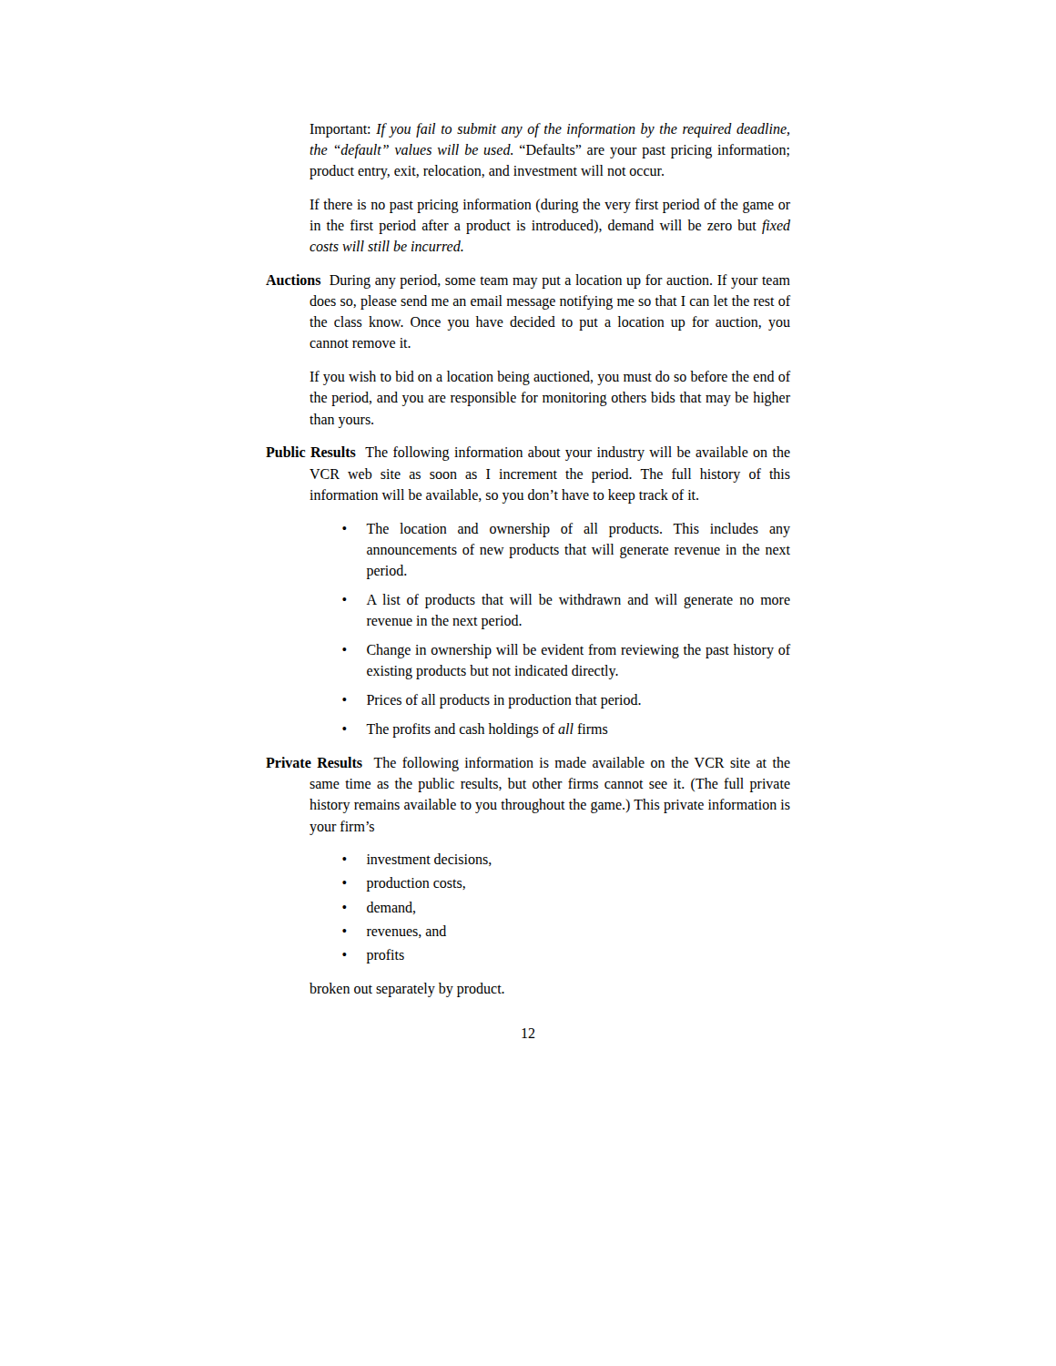Important: If you fail to submit any of the information by the required deadline, the “default” values will be used. “Defaults” are your past pricing information; product entry, exit, relocation, and investment will not occur.
If there is no past pricing information (during the very first period of the game or in the first period after a product is introduced), demand will be zero but fixed costs will still be incurred.
Auctions During any period, some team may put a location up for auction. If your team does so, please send me an email message notifying me so that I can let the rest of the class know. Once you have decided to put a location up for auction, you cannot remove it.
If you wish to bid on a location being auctioned, you must do so before the end of the period, and you are responsible for monitoring others bids that may be higher than yours.
Public Results The following information about your industry will be available on the VCR web site as soon as I increment the period. The full history of this information will be available, so you don’t have to keep track of it.
The location and ownership of all products. This includes any announcements of new products that will generate revenue in the next period.
A list of products that will be withdrawn and will generate no more revenue in the next period.
Change in ownership will be evident from reviewing the past history of existing products but not indicated directly.
Prices of all products in production that period.
The profits and cash holdings of all firms
Private Results The following information is made available on the VCR site at the same time as the public results, but other firms cannot see it. (The full private history remains available to you throughout the game.) This private information is your firm’s
investment decisions,
production costs,
demand,
revenues, and
profits
broken out separately by product.
12